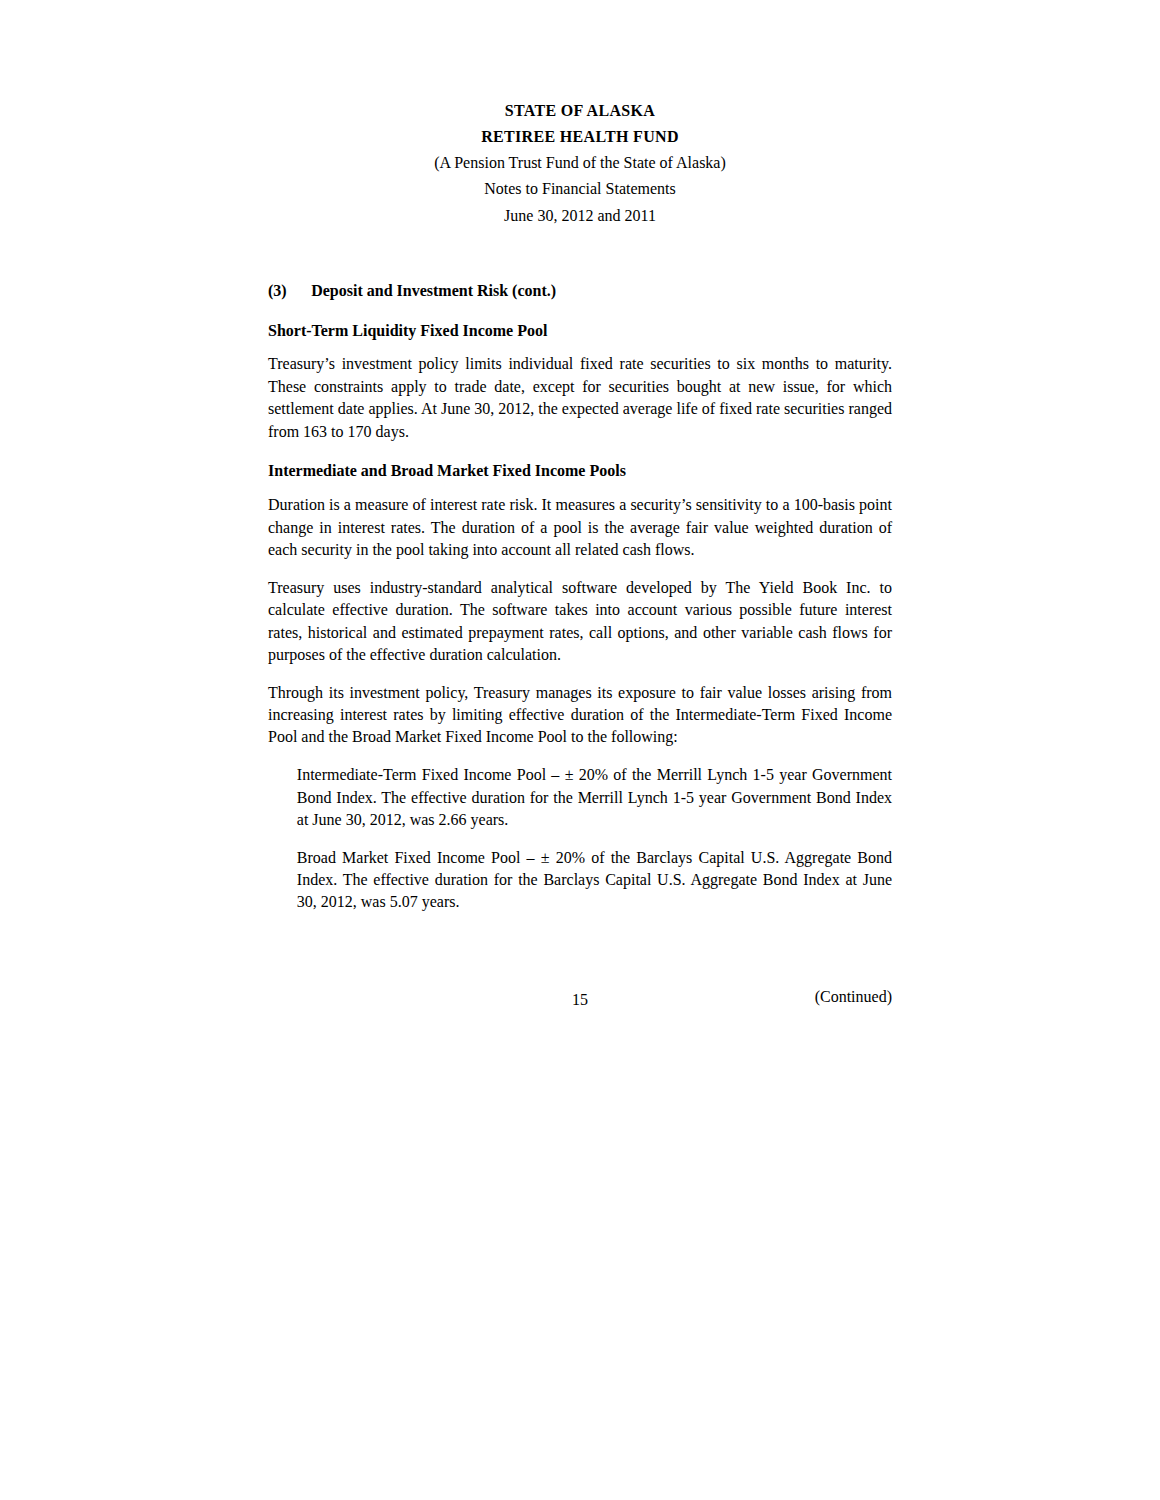STATE OF ALASKA
RETIREE HEALTH FUND
(A Pension Trust Fund of the State of Alaska)
Notes to Financial Statements
June 30, 2012 and 2011
(3) Deposit and Investment Risk (cont.)
Short-Term Liquidity Fixed Income Pool
Treasury’s investment policy limits individual fixed rate securities to six months to maturity. These constraints apply to trade date, except for securities bought at new issue, for which settlement date applies. At June 30, 2012, the expected average life of fixed rate securities ranged from 163 to 170 days.
Intermediate and Broad Market Fixed Income Pools
Duration is a measure of interest rate risk. It measures a security’s sensitivity to a 100-basis point change in interest rates. The duration of a pool is the average fair value weighted duration of each security in the pool taking into account all related cash flows.
Treasury uses industry-standard analytical software developed by The Yield Book Inc. to calculate effective duration. The software takes into account various possible future interest rates, historical and estimated prepayment rates, call options, and other variable cash flows for purposes of the effective duration calculation.
Through its investment policy, Treasury manages its exposure to fair value losses arising from increasing interest rates by limiting effective duration of the Intermediate-Term Fixed Income Pool and the Broad Market Fixed Income Pool to the following:
Intermediate-Term Fixed Income Pool – ± 20% of the Merrill Lynch 1-5 year Government Bond Index. The effective duration for the Merrill Lynch 1-5 year Government Bond Index at June 30, 2012, was 2.66 years.
Broad Market Fixed Income Pool – ± 20% of the Barclays Capital U.S. Aggregate Bond Index. The effective duration for the Barclays Capital U.S. Aggregate Bond Index at June 30, 2012, was 5.07 years.
15
(Continued)